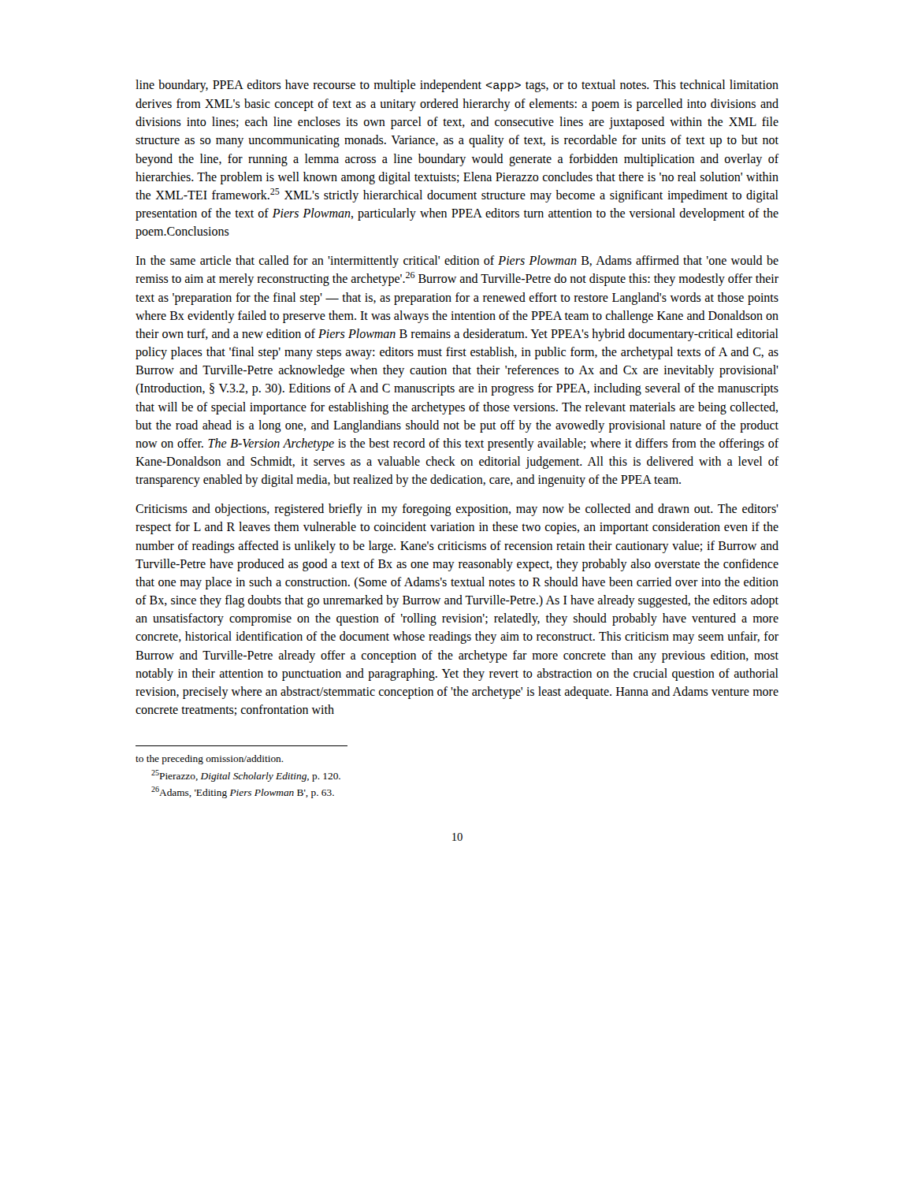line boundary, PPEA editors have recourse to multiple independent <app> tags, or to textual notes. This technical limitation derives from XML's basic concept of text as a unitary ordered hierarchy of elements: a poem is parcelled into divisions and divisions into lines; each line encloses its own parcel of text, and consecutive lines are juxtaposed within the XML file structure as so many uncommunicating monads. Variance, as a quality of text, is recordable for units of text up to but not beyond the line, for running a lemma across a line boundary would generate a forbidden multiplication and overlay of hierarchies. The problem is well known among digital textuists; Elena Pierazzo concludes that there is 'no real solution' within the XML-TEI framework.25 XML's strictly hierarchical document structure may become a significant impediment to digital presentation of the text of Piers Plowman, particularly when PPEA editors turn attention to the versional development of the poem.Conclusions
In the same article that called for an 'intermittently critical' edition of Piers Plowman B, Adams affirmed that 'one would be remiss to aim at merely reconstructing the archetype'.26 Burrow and Turville-Petre do not dispute this: they modestly offer their text as 'preparation for the final step' — that is, as preparation for a renewed effort to restore Langland's words at those points where Bx evidently failed to preserve them. It was always the intention of the PPEA team to challenge Kane and Donaldson on their own turf, and a new edition of Piers Plowman B remains a desideratum. Yet PPEA's hybrid documentary-critical editorial policy places that 'final step' many steps away: editors must first establish, in public form, the archetypal texts of A and C, as Burrow and Turville-Petre acknowledge when they caution that their 'references to Ax and Cx are inevitably provisional' (Introduction, § V.3.2, p. 30). Editions of A and C manuscripts are in progress for PPEA, including several of the manuscripts that will be of special importance for establishing the archetypes of those versions. The relevant materials are being collected, but the road ahead is a long one, and Langlandians should not be put off by the avowedly provisional nature of the product now on offer. The B-Version Archetype is the best record of this text presently available; where it differs from the offerings of Kane-Donaldson and Schmidt, it serves as a valuable check on editorial judgement. All this is delivered with a level of transparency enabled by digital media, but realized by the dedication, care, and ingenuity of the PPEA team.
Criticisms and objections, registered briefly in my foregoing exposition, may now be collected and drawn out. The editors' respect for L and R leaves them vulnerable to coincident variation in these two copies, an important consideration even if the number of readings affected is unlikely to be large. Kane's criticisms of recension retain their cautionary value; if Burrow and Turville-Petre have produced as good a text of Bx as one may reasonably expect, they probably also overstate the confidence that one may place in such a construction. (Some of Adams's textual notes to R should have been carried over into the edition of Bx, since they flag doubts that go unremarked by Burrow and Turville-Petre.) As I have already suggested, the editors adopt an unsatisfactory compromise on the question of 'rolling revision'; relatedly, they should probably have ventured a more concrete, historical identification of the document whose readings they aim to reconstruct. This criticism may seem unfair, for Burrow and Turville-Petre already offer a conception of the archetype far more concrete than any previous edition, most notably in their attention to punctuation and paragraphing. Yet they revert to abstraction on the crucial question of authorial revision, precisely where an abstract/stemmatic conception of 'the archetype' is least adequate. Hanna and Adams venture more concrete treatments; confrontation with
to the preceding omission/addition.
25Pierazzo, Digital Scholarly Editing, p. 120.
26Adams, 'Editing Piers Plowman B', p. 63.
10